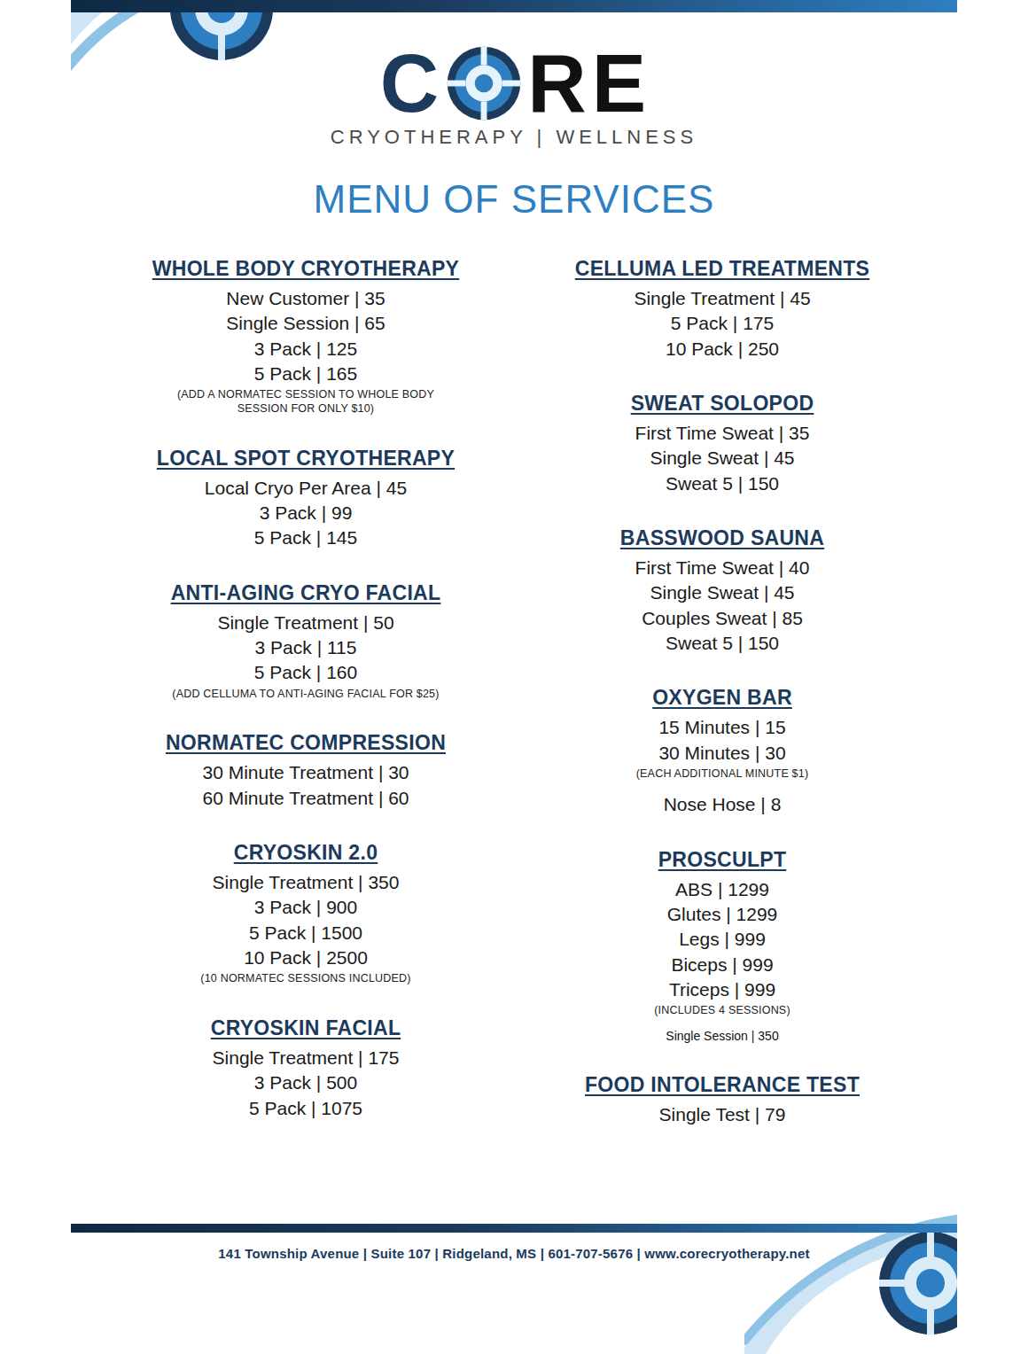C RE
CRYOTHERAPY | WELLNESS
MENU OF SERVICES
WHOLE BODY CRYOTHERAPY
New Customer | 35
Single Session | 65
3 Pack | 125
5 Pack | 165
(ADD A NORMATEC SESSION TO WHOLE BODY
SESSION FOR ONLY $10)
LOCAL SPOT CRYOTHERAPY
Local Cryo Per Area | 45
3 Pack | 99
5 Pack | 145
ANTI-AGING CRYO FACIAL
Single Treatment | 50
3 Pack | 115
5 Pack | 160
(ADD CELLUMA TO ANTI-AGING FACIAL FOR $25)
NORMATEC COMPRESSION
30 Minute Treatment | 30
60 Minute Treatment | 60
CRYOSKIN 2.0
Single Treatment | 350
3 Pack | 900
5 Pack | 1500
10 Pack | 2500
(10 NORMATEC SESSIONS INCLUDED)
CRYOSKIN FACIAL
Single Treatment | 175
3 Pack | 500
5 Pack | 1075
CELLUMA LED TREATMENTS
Single Treatment | 45
5 Pack | 175
10 Pack | 250
SWEAT SOLOPOD
First Time Sweat | 35
Single Sweat | 45
Sweat 5 | 150
BASSWOOD SAUNA
First Time Sweat | 40
Single Sweat | 45
Couples Sweat | 85
Sweat 5 | 150
OXYGEN BAR
15 Minutes | 15
30 Minutes | 30
(EACH ADDITIONAL MINUTE $1)
Nose Hose | 8
PROSCULPT
ABS | 1299
Glutes | 1299
Legs | 999
Biceps | 999
Triceps | 999
(INCLUDES 4 SESSIONS)
Single Session | 350
FOOD INTOLERANCE TEST
Single Test | 79
141 Township Avenue | Suite 107 | Ridgeland, MS | 601-707-5676 | www.corecryotherapy.net